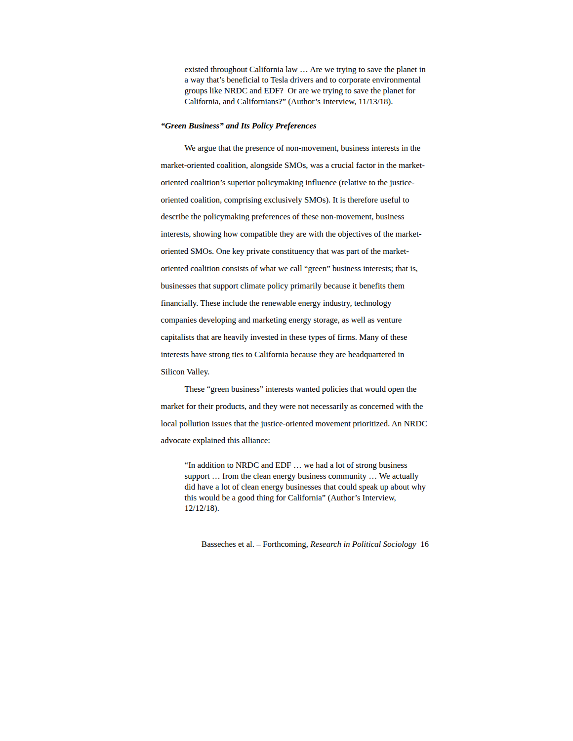existed throughout California law … Are we trying to save the planet in a way that’s beneficial to Tesla drivers and to corporate environmental groups like NRDC and EDF? Or are we trying to save the planet for California, and Californians?” (Author’s Interview, 11/13/18).
“Green Business” and Its Policy Preferences
We argue that the presence of non-movement, business interests in the market-oriented coalition, alongside SMOs, was a crucial factor in the market-oriented coalition’s superior policymaking influence (relative to the justice-oriented coalition, comprising exclusively SMOs). It is therefore useful to describe the policymaking preferences of these non-movement, business interests, showing how compatible they are with the objectives of the market-oriented SMOs. One key private constituency that was part of the market-oriented coalition consists of what we call “green” business interests; that is, businesses that support climate policy primarily because it benefits them financially. These include the renewable energy industry, technology companies developing and marketing energy storage, as well as venture capitalists that are heavily invested in these types of firms. Many of these interests have strong ties to California because they are headquartered in Silicon Valley.
These “green business” interests wanted policies that would open the market for their products, and they were not necessarily as concerned with the local pollution issues that the justice-oriented movement prioritized. An NRDC advocate explained this alliance:
“In addition to NRDC and EDF … we had a lot of strong business support … from the clean energy business community … We actually did have a lot of clean energy businesses that could speak up about why this would be a good thing for California” (Author’s Interview, 12/12/18).
Basseches et al. – Forthcoming, Research in Political Sociology 16